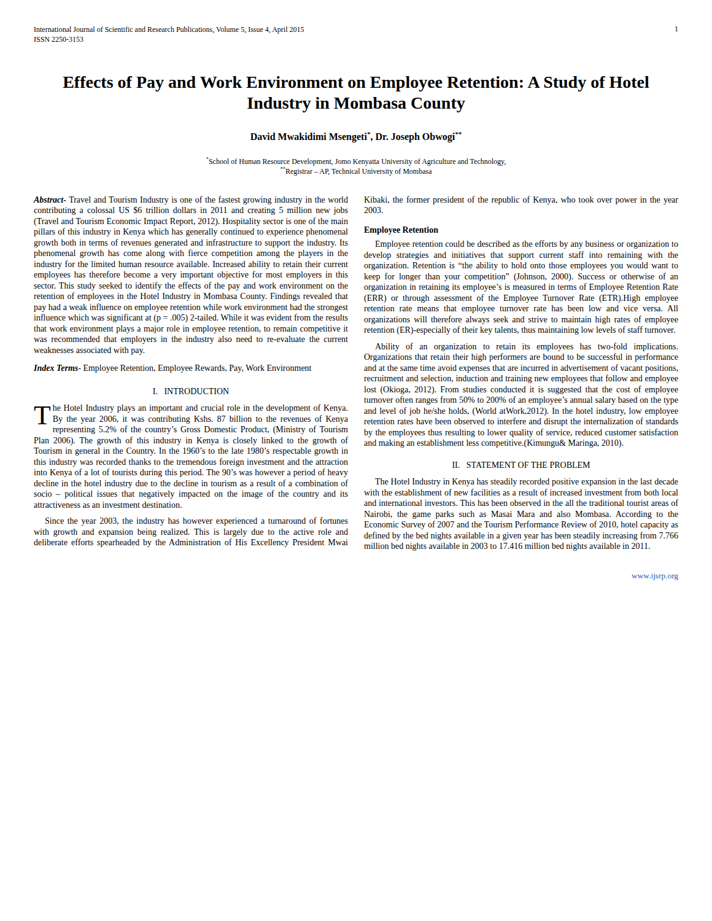International Journal of Scientific and Research Publications, Volume 5, Issue 4, April 2015
ISSN 2250-3153
1
Effects of Pay and Work Environment on Employee Retention: A Study of Hotel Industry in Mombasa County
David Mwakidimi Msengeti*, Dr. Joseph Obwogi**
*School of Human Resource Development, Jomo Kenyatta University of Agriculture and Technology,
**Registrar – AP, Technical University of Mombasa
Abstract- Travel and Tourism Industry is one of the fastest growing industry in the world contributing a colossal US $6 trillion dollars in 2011 and creating 5 million new jobs (Travel and Tourism Economic Impact Report, 2012). Hospitality sector is one of the main pillars of this industry in Kenya which has generally continued to experience phenomenal growth both in terms of revenues generated and infrastructure to support the industry. Its phenomenal growth has come along with fierce competition among the players in the industry for the limited human resource available. Increased ability to retain their current employees has therefore become a very important objective for most employers in this sector. This study seeked to identify the effects of the pay and work environment on the retention of employees in the Hotel Industry in Mombasa County. Findings revealed that pay had a weak influence on employee retention while work environment had the strongest influence which was significant at (p = .005) 2-tailed. While it was evident from the results that work environment plays a major role in employee retention, to remain competitive it was recommended that employers in the industry also need to re-evaluate the current weaknesses associated with pay.
Index Terms- Employee Retention, Employee Rewards, Pay, Work Environment
I. INTRODUCTION
The Hotel Industry plays an important and crucial role in the development of Kenya. By the year 2006, it was contributing Kshs. 87 billion to the revenues of Kenya representing 5.2% of the country’s Gross Domestic Product, (Ministry of Tourism Plan 2006). The growth of this industry in Kenya is closely linked to the growth of Tourism in general in the Country. In the 1960’s to the late 1980’s respectable growth in this industry was recorded thanks to the tremendous foreign investment and the attraction into Kenya of a lot of tourists during this period. The 90’s was however a period of heavy decline in the hotel industry due to the decline in tourism as a result of a combination of socio – political issues that negatively impacted on the image of the country and its attractiveness as an investment destination.
Since the year 2003, the industry has however experienced a turnaround of fortunes with growth and expansion being realized. This is largely due to the active role and deliberate efforts spearheaded by the Administration of His Excellency President Mwai Kibaki, the former president of the republic of Kenya, who took over power in the year 2003.
Employee Retention
Employee retention could be described as the efforts by any business or organization to develop strategies and initiatives that support current staff into remaining with the organization. Retention is “the ability to hold onto those employees you would want to keep for longer than your competition” (Johnson, 2000). Success or otherwise of an organization in retaining its employee’s is measured in terms of Employee Retention Rate (ERR) or through assessment of the Employee Turnover Rate (ETR).High employee retention rate means that employee turnover rate has been low and vice versa. All organizations will therefore always seek and strive to maintain high rates of employee retention (ER)-especially of their key talents, thus maintaining low levels of staff turnover.
Ability of an organization to retain its employees has two-fold implications. Organizations that retain their high performers are bound to be successful in performance and at the same time avoid expenses that are incurred in advertisement of vacant positions, recruitment and selection, induction and training new employees that follow and employee lost (Okioga, 2012). From studies conducted it is suggested that the cost of employee turnover often ranges from 50% to 200% of an employee’s annual salary based on the type and level of job he/she holds, (World atWork,2012). In the hotel industry, low employee retention rates have been observed to interfere and disrupt the internalization of standards by the employees thus resulting to lower quality of service, reduced customer satisfaction and making an establishment less competitive.(Kimungu& Maringa, 2010).
II. STATEMENT OF THE PROBLEM
The Hotel Industry in Kenya has steadily recorded positive expansion in the last decade with the establishment of new facilities as a result of increased investment from both local and international investors. This has been observed in the all the traditional tourist areas of Nairobi, the game parks such as Masai Mara and also Mombasa. According to the Economic Survey of 2007 and the Tourism Performance Review of 2010, hotel capacity as defined by the bed nights available in a given year has been steadily increasing from 7.766 million bed nights available in 2003 to 17.416 million bed nights available in 2011.
www.ijsrp.org